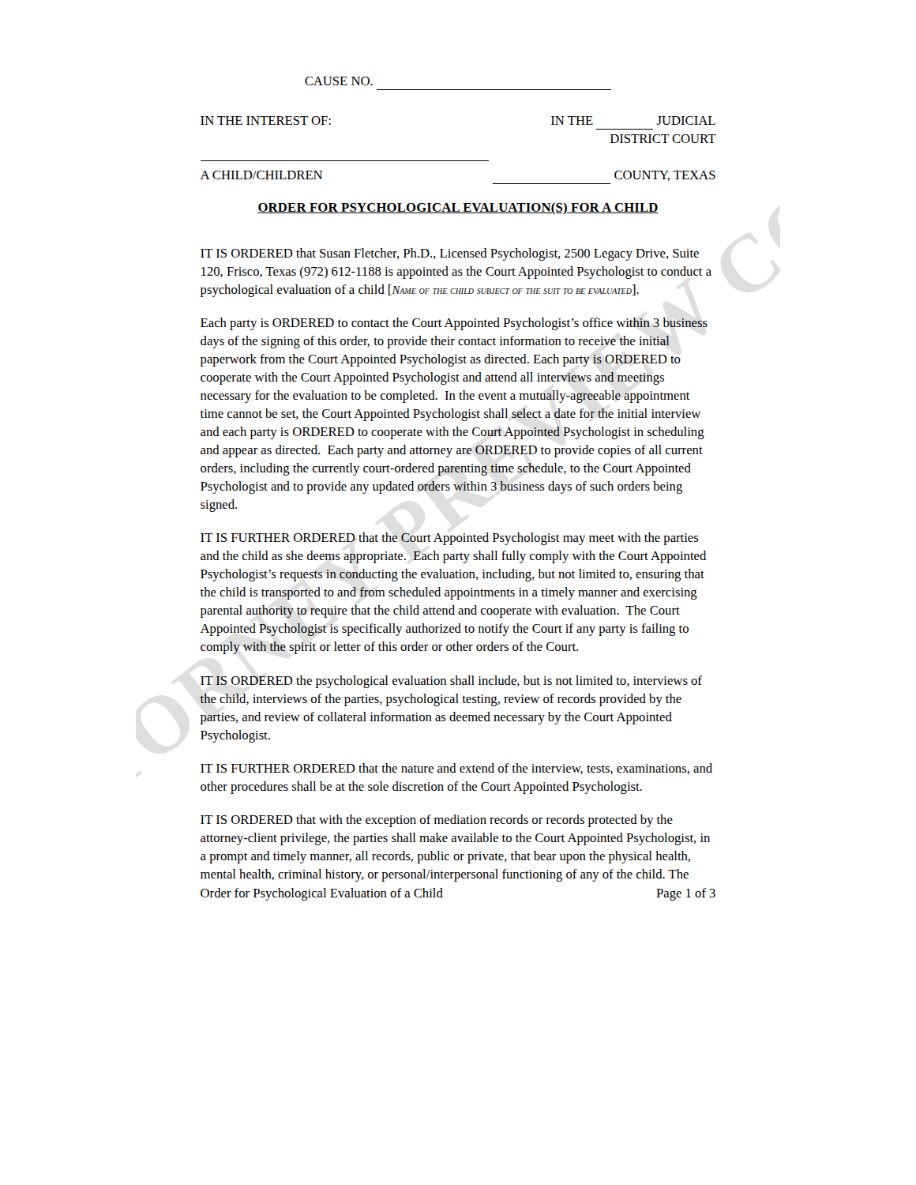ATTORNEY PREVIEW COPY
CAUSE NO.
| IN THE INTEREST OF: | IN THE JUDICIAL DISTRICT COURT |
| A CHILD/CHILDREN | COUNTY, TEXAS |
ORDER FOR PSYCHOLOGICAL EVALUATION(S) FOR A CHILD
IT IS ORDERED that Susan Fletcher, Ph.D., Licensed Psychologist, 2500 Legacy Drive, Suite 120, Frisco, Texas (972) 612-1188 is appointed as the Court Appointed Psychologist to conduct a psychological evaluation of a child [Name of the child subject of the suit to be evaluated].
Each party is ORDERED to contact the Court Appointed Psychologist’s office within 3 business days of the signing of this order, to provide their contact information to receive the initial paperwork from the Court Appointed Psychologist as directed. Each party is ORDERED to cooperate with the Court Appointed Psychologist and attend all interviews and meetings necessary for the evaluation to be completed. In the event a mutually-agreeable appointment time cannot be set, the Court Appointed Psychologist shall select a date for the initial interview and each party is ORDERED to cooperate with the Court Appointed Psychologist in scheduling and appear as directed. Each party and attorney are ORDERED to provide copies of all current orders, including the currently court-ordered parenting time schedule, to the Court Appointed Psychologist and to provide any updated orders within 3 business days of such orders being signed.
IT IS FURTHER ORDERED that the Court Appointed Psychologist may meet with the parties and the child as she deems appropriate. Each party shall fully comply with the Court Appointed Psychologist’s requests in conducting the evaluation, including, but not limited to, ensuring that the child is transported to and from scheduled appointments in a timely manner and exercising parental authority to require that the child attend and cooperate with evaluation. The Court Appointed Psychologist is specifically authorized to notify the Court if any party is failing to comply with the spirit or letter of this order or other orders of the Court.
IT IS ORDERED the psychological evaluation shall include, but is not limited to, interviews of the child, interviews of the parties, psychological testing, review of records provided by the parties, and review of collateral information as deemed necessary by the Court Appointed Psychologist.
IT IS FURTHER ORDERED that the nature and extend of the interview, tests, examinations, and other procedures shall be at the sole discretion of the Court Appointed Psychologist.
IT IS ORDERED that with the exception of mediation records or records protected by the attorney-client privilege, the parties shall make available to the Court Appointed Psychologist, in a prompt and timely manner, all records, public or private, that bear upon the physical health, mental health, criminal history, or personal/interpersonal functioning of any of the child. The
Order for Psychological Evaluation of a Child Page 1 of 3